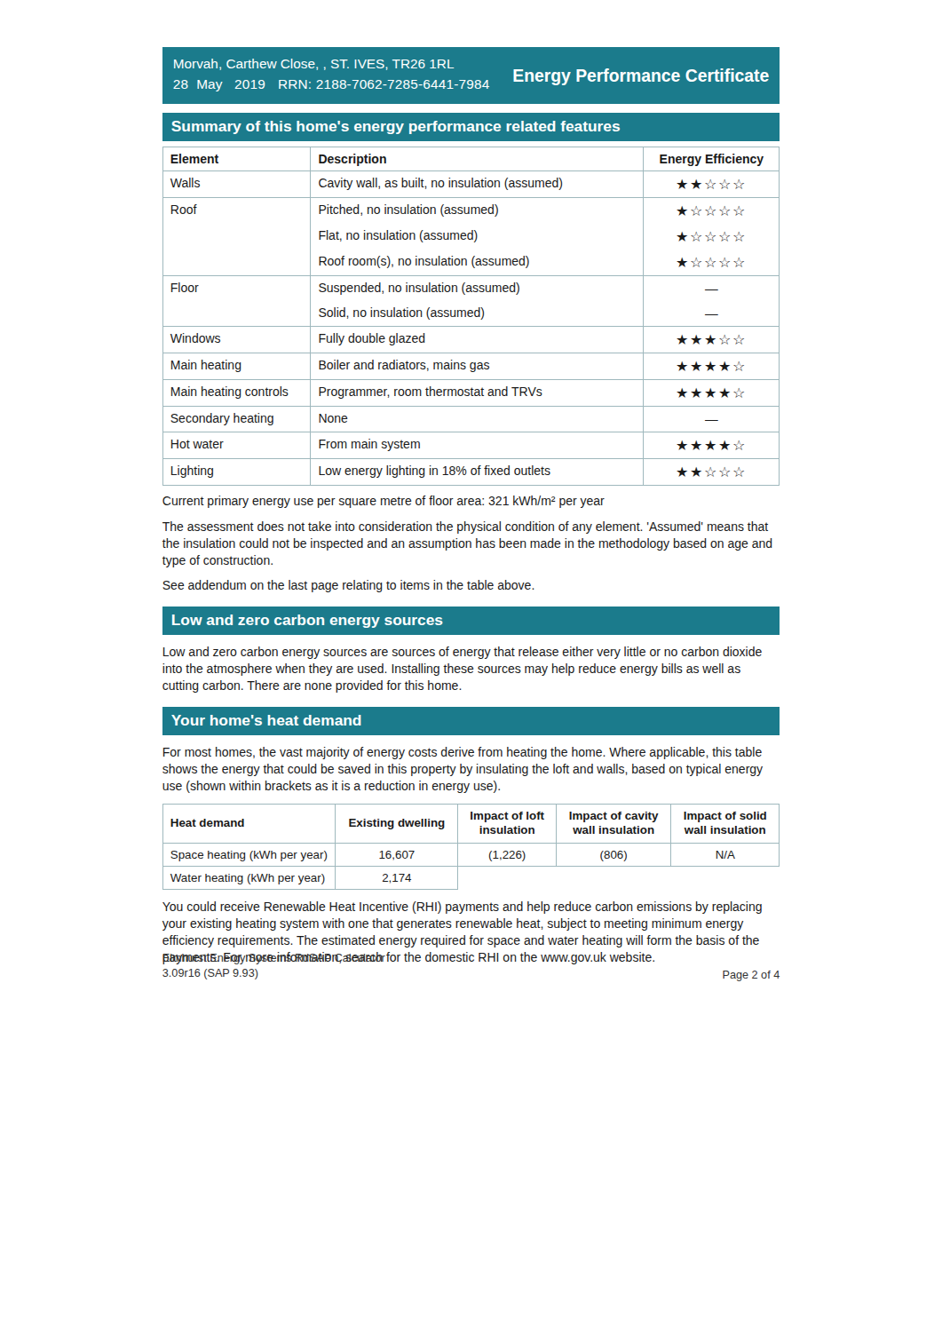Morvah, Carthew Close, , ST. IVES, TR26 1RL
28 May 2019 RRN: 2188-7062-7285-6441-7984
Energy Performance Certificate
Summary of this home's energy performance related features
| Element | Description | Energy Efficiency |
| --- | --- | --- |
| Walls | Cavity wall, as built, no insulation (assumed) | ★★☆☆☆ |
| Roof | Pitched, no insulation (assumed) | ★☆☆☆☆ |
| | Flat, no insulation (assumed) | ★☆☆☆☆ |
| | Roof room(s), no insulation (assumed) | ★☆☆☆☆ |
| Floor | Suspended, no insulation (assumed) | — |
| | Solid, no insulation (assumed) | — |
| Windows | Fully double glazed | ★★★☆☆ |
| Main heating | Boiler and radiators, mains gas | ★★★★☆ |
| Main heating controls | Programmer, room thermostat and TRVs | ★★★★☆ |
| Secondary heating | None | — |
| Hot water | From main system | ★★★★☆ |
| Lighting | Low energy lighting in 18% of fixed outlets | ★★☆☆☆ |
Current primary energy use per square metre of floor area: 321 kWh/m² per year
The assessment does not take into consideration the physical condition of any element. 'Assumed' means that the insulation could not be inspected and an assumption has been made in the methodology based on age and type of construction.
See addendum on the last page relating to items in the table above.
Low and zero carbon energy sources
Low and zero carbon energy sources are sources of energy that release either very little or no carbon dioxide into the atmosphere when they are used. Installing these sources may help reduce energy bills as well as cutting carbon. There are none provided for this home.
Your home's heat demand
For most homes, the vast majority of energy costs derive from heating the home. Where applicable, this table shows the energy that could be saved in this property by insulating the loft and walls, based on typical energy use (shown within brackets as it is a reduction in energy use).
| Heat demand | Existing dwelling | Impact of loft insulation | Impact of cavity wall insulation | Impact of solid wall insulation |
| --- | --- | --- | --- | --- |
| Space heating (kWh per year) | 16,607 | (1,226) | (806) | N/A |
| Water heating (kWh per year) | 2,174 | | | |
You could receive Renewable Heat Incentive (RHI) payments and help reduce carbon emissions by replacing your existing heating system with one that generates renewable heat, subject to meeting minimum energy efficiency requirements. The estimated energy required for space and water heating will form the basis of the payments. For more information, search for the domestic RHI on the www.gov.uk website.
Elmhurst Energy Systems RdSAP Calculator
3.09r16 (SAP 9.93)
Page 2 of 4